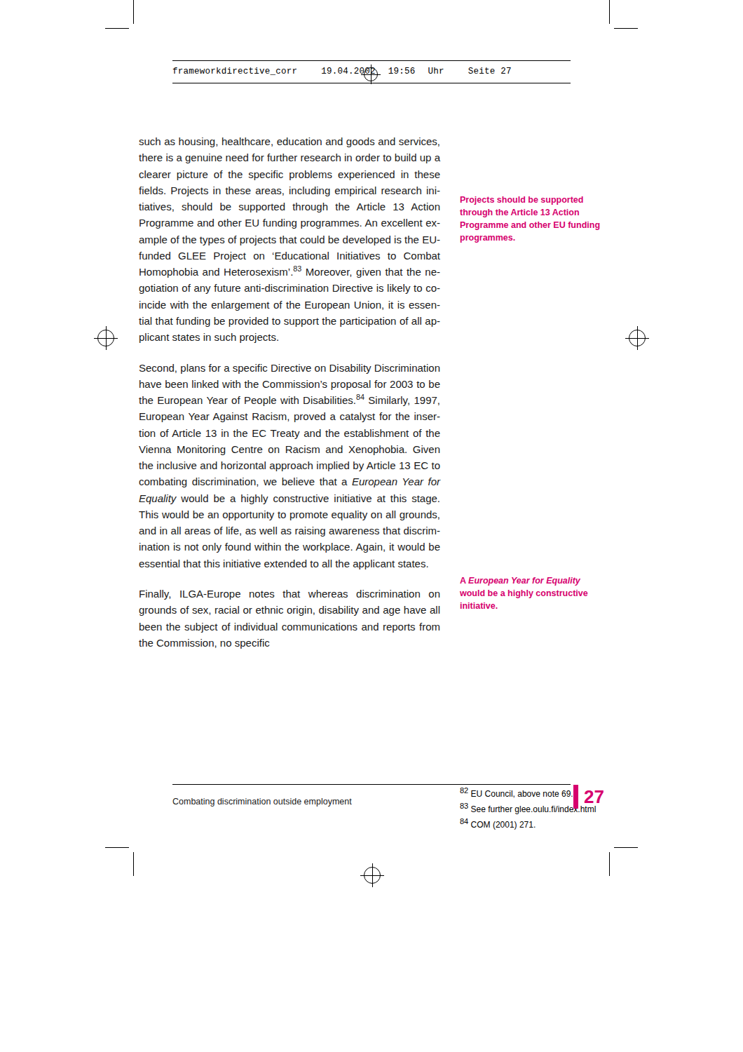frameworkdirective_corr 19.04.2002 19:56 Uhr Seite 27
such as housing, healthcare, education and goods and services, there is a genuine need for further research in order to build up a clearer picture of the specific problems experienced in these fields. Projects in these areas, including empirical research initiatives, should be supported through the Article 13 Action Programme and other EU funding programmes. An excellent example of the types of projects that could be developed is the EU-funded GLEE Project on ‘Educational Initiatives to Combat Homophobia and Heterosexism’.83 Moreover, given that the negotiation of any future anti-discrimination Directive is likely to coincide with the enlargement of the European Union, it is essential that funding be provided to support the participation of all applicant states in such projects.
Second, plans for a specific Directive on Disability Discrimination have been linked with the Commission’s proposal for 2003 to be the European Year of People with Disabilities.84 Similarly, 1997, European Year Against Racism, proved a catalyst for the insertion of Article 13 in the EC Treaty and the establishment of the Vienna Monitoring Centre on Racism and Xenophobia. Given the inclusive and horizontal approach implied by Article 13 EC to combating discrimination, we believe that a European Year for Equality would be a highly constructive initiative at this stage. This would be an opportunity to promote equality on all grounds, and in all areas of life, as well as raising awareness that discrimination is not only found within the workplace. Again, it would be essential that this initiative extended to all the applicant states.
Finally, ILGA-Europe notes that whereas discrimination on grounds of sex, racial or ethnic origin, disability and age have all been the subject of individual communications and reports from the Commission, no specific
Projects should be supported through the Article 13 Action Programme and other EU funding programmes.
A European Year for Equality would be a highly constructive initiative.
82 EU Council, above note 69.
83 See further glee.oulu.fi/index.html
84 COM (2001) 271.
Combating discrimination outside employment
27